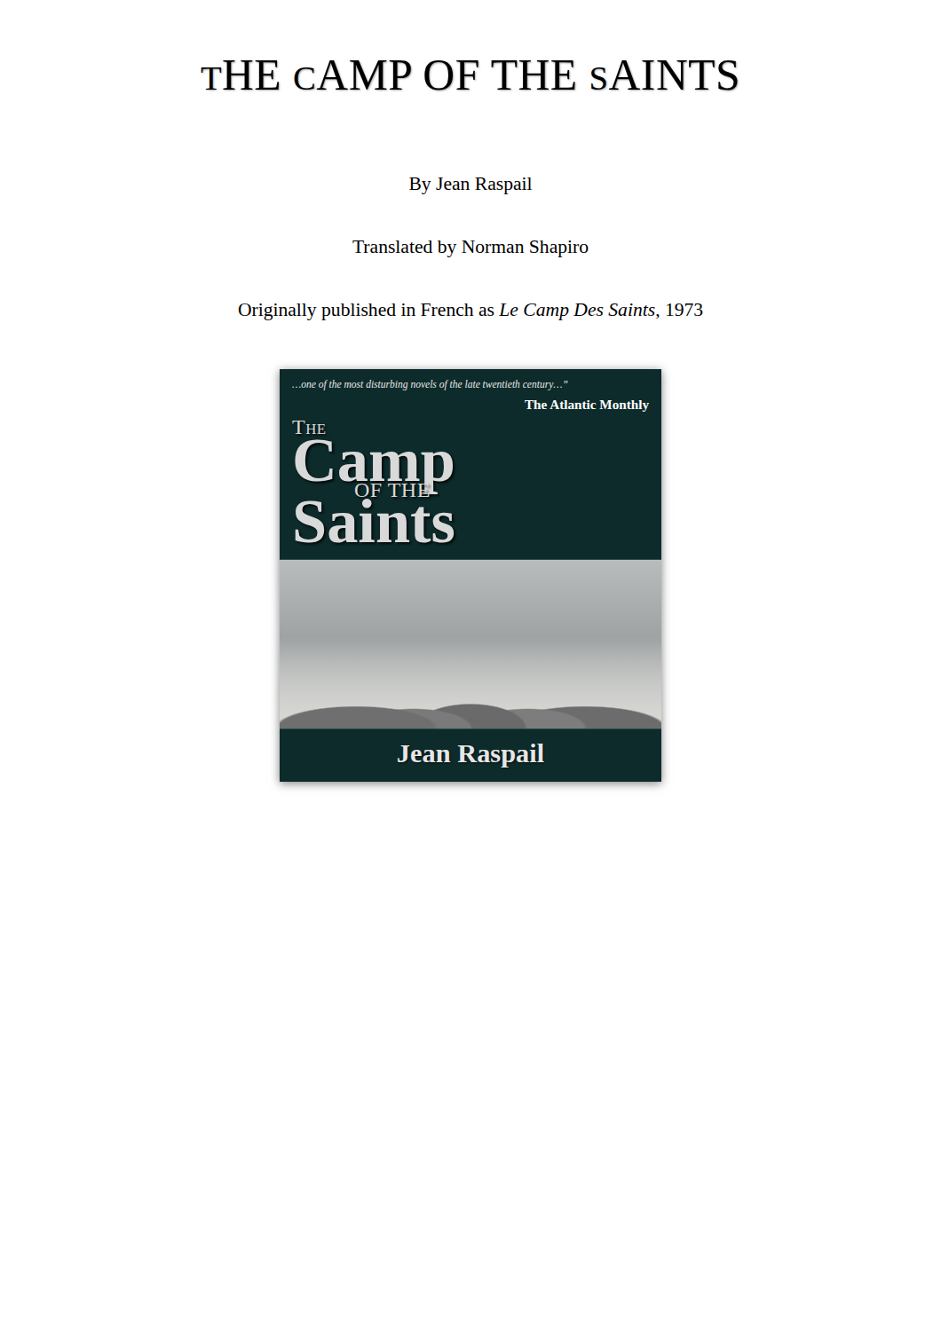THE CAMP OF THE SAINTS
By Jean Raspail
Translated by Norman Shapiro
Originally published in French as Le Camp Des Saints, 1973
…one of the most disturbing novels of the late twentieth century…” The Atlantic Monthly
THE Camp OF THE Saints
Jean Raspail
Cover of The Camp of the Saints by Jean Raspail, showing a crowd of blanket-wrapped people on a beach with a ship offshore.